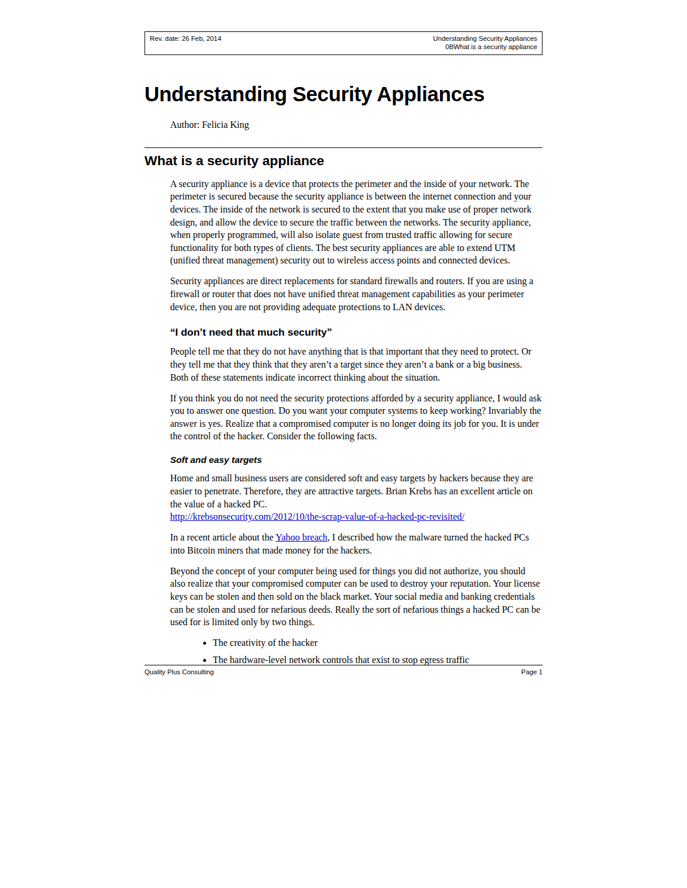Rev. date: 26 Feb, 2014
Understanding Security Appliances
0BWhat is a security appliance
Understanding Security Appliances
Author: Felicia King
What is a security appliance
A security appliance is a device that protects the perimeter and the inside of your network. The perimeter is secured because the security appliance is between the internet connection and your devices. The inside of the network is secured to the extent that you make use of proper network design, and allow the device to secure the traffic between the networks. The security appliance, when properly programmed, will also isolate guest from trusted traffic allowing for secure functionality for both types of clients. The best security appliances are able to extend UTM (unified threat management) security out to wireless access points and connected devices.
Security appliances are direct replacements for standard firewalls and routers. If you are using a firewall or router that does not have unified threat management capabilities as your perimeter device, then you are not providing adequate protections to LAN devices.
“I don’t need that much security”
People tell me that they do not have anything that is that important that they need to protect. Or they tell me that they think that they aren’t a target since they aren’t a bank or a big business. Both of these statements indicate incorrect thinking about the situation.
If you think you do not need the security protections afforded by a security appliance, I would ask you to answer one question. Do you want your computer systems to keep working? Invariably the answer is yes. Realize that a compromised computer is no longer doing its job for you. It is under the control of the hacker. Consider the following facts.
Soft and easy targets
Home and small business users are considered soft and easy targets by hackers because they are easier to penetrate. Therefore, they are attractive targets. Brian Krebs has an excellent article on the value of a hacked PC.
http://krebsonsecurity.com/2012/10/the-scrap-value-of-a-hacked-pc-revisited/
In a recent article about the Yahoo breach, I described how the malware turned the hacked PCs into Bitcoin miners that made money for the hackers.
Beyond the concept of your computer being used for things you did not authorize, you should also realize that your compromised computer can be used to destroy your reputation. Your license keys can be stolen and then sold on the black market. Your social media and banking credentials can be stolen and used for nefarious deeds. Really the sort of nefarious things a hacked PC can be used for is limited only by two things.
The creativity of the hacker
The hardware-level network controls that exist to stop egress traffic
Quality Plus Consulting
Page 1